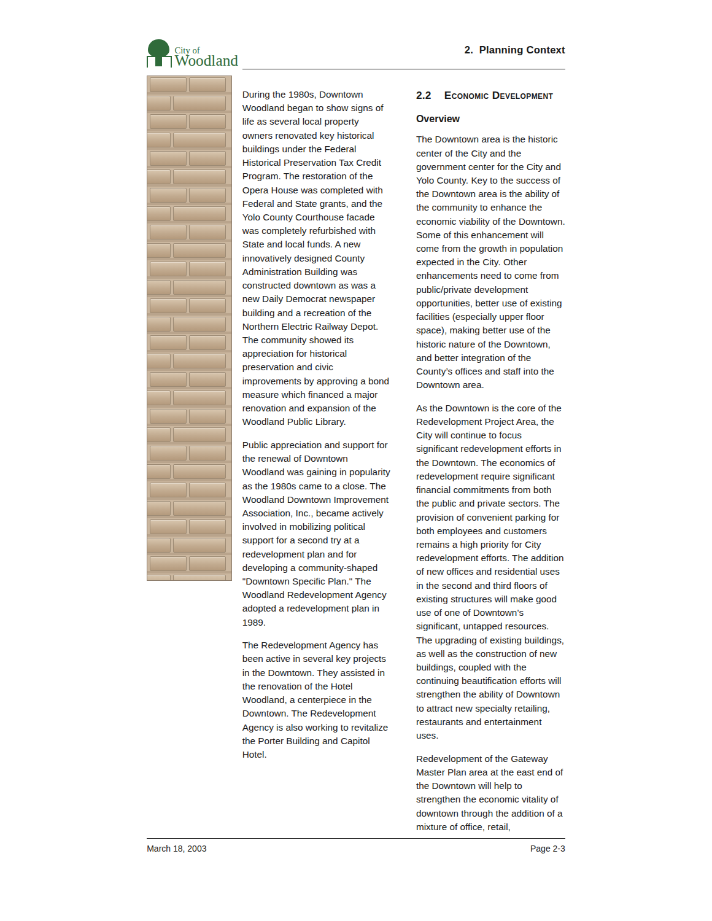City of Woodland
2. Planning Context
During the 1980s, Downtown Woodland began to show signs of life as several local property owners renovated key historical buildings under the Federal Historical Preservation Tax Credit Program. The restoration of the Opera House was completed with Federal and State grants, and the Yolo County Courthouse facade was completely refurbished with State and local funds. A new innovatively designed County Administration Building was constructed downtown as was a new Daily Democrat newspaper building and a recreation of the Northern Electric Railway Depot. The community showed its appreciation for historical preservation and civic improvements by approving a bond measure which financed a major renovation and expansion of the Woodland Public Library.
Public appreciation and support for the renewal of Downtown Woodland was gaining in popularity as the 1980s came to a close. The Woodland Downtown Improvement Association, Inc., became actively involved in mobilizing political support for a second try at a redevelopment plan and for developing a community-shaped "Downtown Specific Plan." The Woodland Redevelopment Agency adopted a redevelopment plan in 1989.
The Redevelopment Agency has been active in several key projects in the Downtown. They assisted in the renovation of the Hotel Woodland, a centerpiece in the Downtown. The Redevelopment Agency is also working to revitalize the Porter Building and Capitol Hotel.
2.2 Economic Development
Overview
The Downtown area is the historic center of the City and the government center for the City and Yolo County. Key to the success of the Downtown area is the ability of the community to enhance the economic viability of the Downtown. Some of this enhancement will come from the growth in population expected in the City. Other enhancements need to come from public/private development opportunities, better use of existing facilities (especially upper floor space), making better use of the historic nature of the Downtown, and better integration of the County’s offices and staff into the Downtown area.
As the Downtown is the core of the Redevelopment Project Area, the City will continue to focus significant redevelopment efforts in the Downtown. The economics of redevelopment require significant financial commitments from both the public and private sectors. The provision of convenient parking for both employees and customers remains a high priority for City redevelopment efforts. The addition of new offices and residential uses in the second and third floors of existing structures will make good use of one of Downtown’s significant, untapped resources. The upgrading of existing buildings, as well as the construction of new buildings, coupled with the continuing beautification efforts will strengthen the ability of Downtown to attract new specialty retailing, restaurants and entertainment uses.
Redevelopment of the Gateway Master Plan area at the east end of the Downtown will help to strengthen the economic vitality of downtown through the addition of a mixture of office, retail,
March 18, 2003 Page 2-3